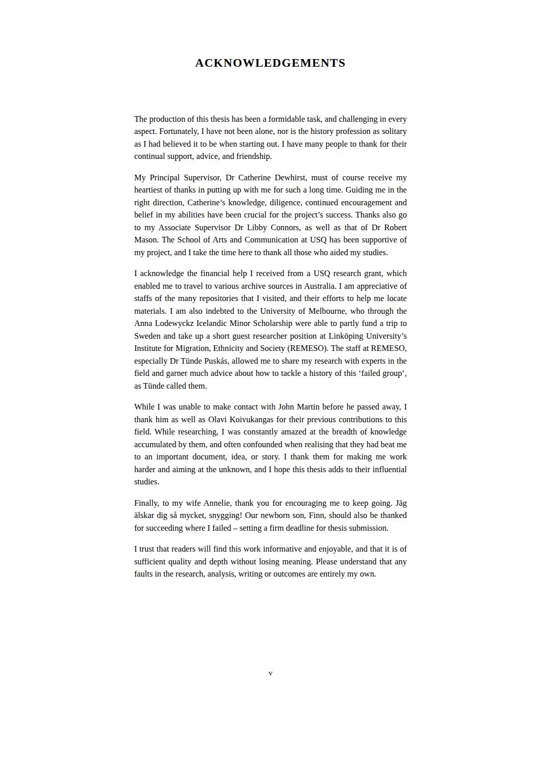ACKNOWLEDGEMENTS
The production of this thesis has been a formidable task, and challenging in every aspect. Fortunately, I have not been alone, nor is the history profession as solitary as I had believed it to be when starting out. I have many people to thank for their continual support, advice, and friendship.
My Principal Supervisor, Dr Catherine Dewhirst, must of course receive my heartiest of thanks in putting up with me for such a long time. Guiding me in the right direction, Catherine’s knowledge, diligence, continued encouragement and belief in my abilities have been crucial for the project’s success. Thanks also go to my Associate Supervisor Dr Libby Connors, as well as that of Dr Robert Mason. The School of Arts and Communication at USQ has been supportive of my project, and I take the time here to thank all those who aided my studies.
I acknowledge the financial help I received from a USQ research grant, which enabled me to travel to various archive sources in Australia. I am appreciative of staffs of the many repositories that I visited, and their efforts to help me locate materials. I am also indebted to the University of Melbourne, who through the Anna Lodewyckz Icelandic Minor Scholarship were able to partly fund a trip to Sweden and take up a short guest researcher position at Linköping University’s Institute for Migration, Ethnicity and Society (REMESO). The staff at REMESO, especially Dr Tünde Puskás, allowed me to share my research with experts in the field and garner much advice about how to tackle a history of this ‘failed group’, as Tünde called them.
While I was unable to make contact with John Martin before he passed away, I thank him as well as Olavi Koivukangas for their previous contributions to this field. While researching, I was constantly amazed at the breadth of knowledge accumulated by them, and often confounded when realising that they had beat me to an important document, idea, or story. I thank them for making me work harder and aiming at the unknown, and I hope this thesis adds to their influential studies.
Finally, to my wife Annelie, thank you for encouraging me to keep going. Jäg älskar dig så mycket, snygging! Our newborn son, Finn, should also be thanked for succeeding where I failed – setting a firm deadline for thesis submission.
I trust that readers will find this work informative and enjoyable, and that it is of sufficient quality and depth without losing meaning. Please understand that any faults in the research, analysis, writing or outcomes are entirely my own.
v